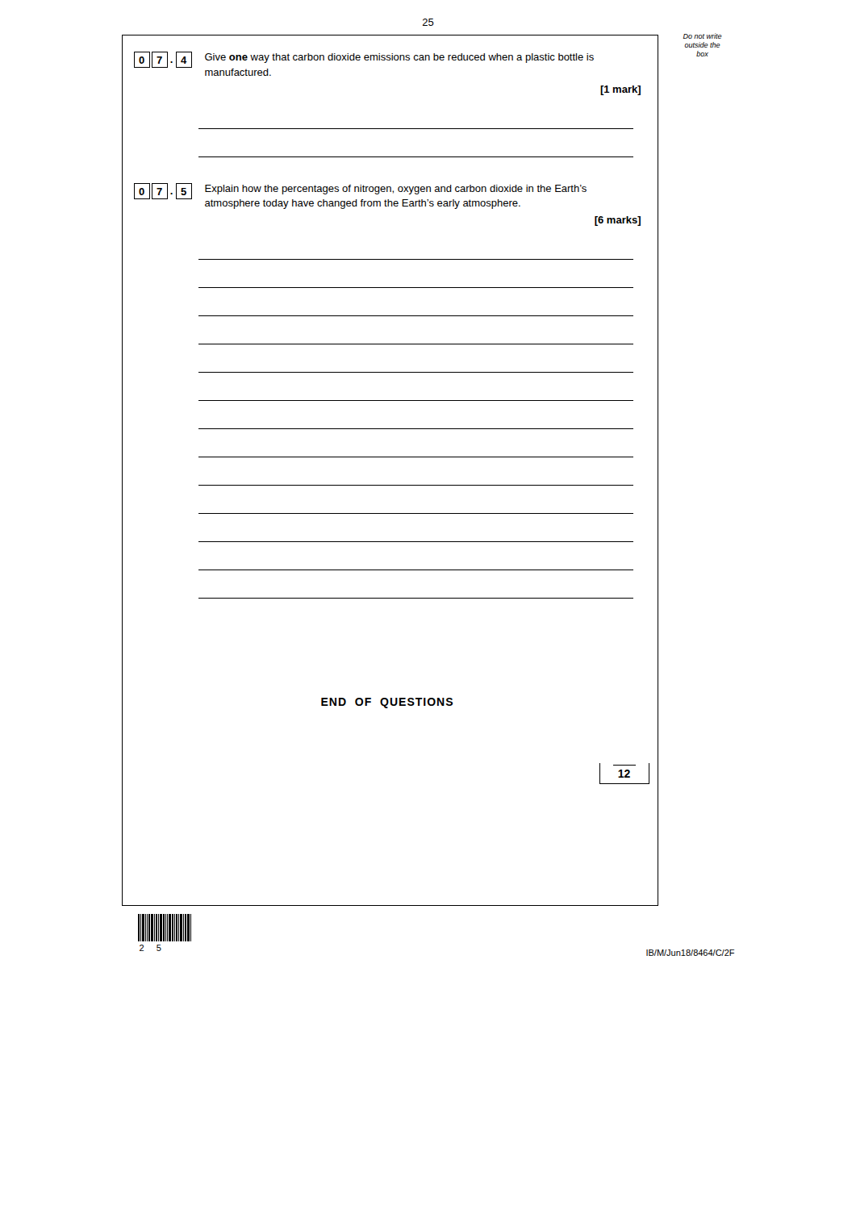25
Do not write
outside the
box
0
7
.
4
Give one way that carbon dioxide emissions can be reduced when a plastic bottle is manufactured.
[1 mark]
0
7
.
5
Explain how the percentages of nitrogen, oxygen and carbon dioxide in the Earth’s atmosphere today have changed from the Earth’s early atmosphere.
[6 marks]
12
END OF QUESTIONS
2 5
IB/M/Jun18/8464/C/2F